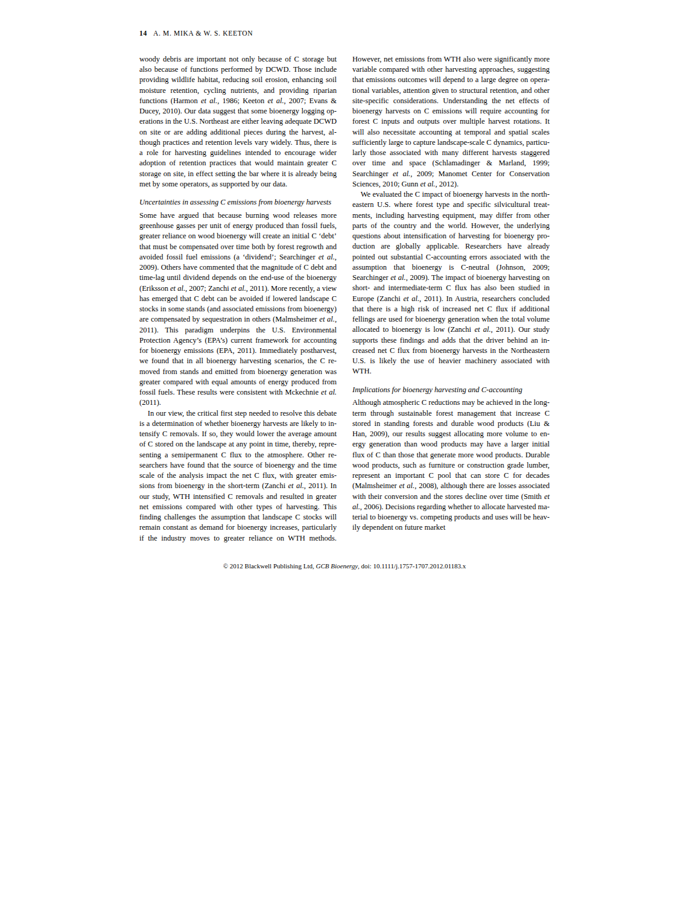14 A. M. Mika & W. S. Keeton
woody debris are important not only because of C storage but also because of functions performed by DCWD. Those include providing wildlife habitat, reducing soil erosion, enhancing soil moisture retention, cycling nutrients, and providing riparian functions (Harmon et al., 1986; Keeton et al., 2007; Evans & Ducey, 2010). Our data suggest that some bioenergy logging operations in the U.S. Northeast are either leaving adequate DCWD on site or are adding additional pieces during the harvest, although practices and retention levels vary widely. Thus, there is a role for harvesting guidelines intended to encourage wider adoption of retention practices that would maintain greater C storage on site, in effect setting the bar where it is already being met by some operators, as supported by our data.
Uncertainties in assessing C emissions from bioenergy harvests
Some have argued that because burning wood releases more greenhouse gasses per unit of energy produced than fossil fuels, greater reliance on wood bioenergy will create an initial C ‘debt’ that must be compensated over time both by forest regrowth and avoided fossil fuel emissions (a ‘dividend’; Searchinger et al., 2009). Others have commented that the magnitude of C debt and time-lag until dividend depends on the end-use of the bioenergy (Eriksson et al., 2007; Zanchi et al., 2011). More recently, a view has emerged that C debt can be avoided if lowered landscape C stocks in some stands (and associated emissions from bioenergy) are compensated by sequestration in others (Malmsheimer et al., 2011). This paradigm underpins the U.S. Environmental Protection Agency’s (EPA’s) current framework for accounting for bioenergy emissions (EPA, 2011). Immediately postharvest, we found that in all bioenergy harvesting scenarios, the C removed from stands and emitted from bioenergy generation was greater compared with equal amounts of energy produced from fossil fuels. These results were consistent with Mckechnie et al. (2011).
In our view, the critical first step needed to resolve this debate is a determination of whether bioenergy harvests are likely to intensify C removals. If so, they would lower the average amount of C stored on the landscape at any point in time, thereby, representing a semipermanent C flux to the atmosphere. Other researchers have found that the source of bioenergy and the time scale of the analysis impact the net C flux, with greater emissions from bioenergy in the short-term (Zanchi et al., 2011). In our study, WTH intensified C removals and resulted in greater net emissions compared with other types of harvesting. This finding challenges the assumption that landscape C stocks will remain constant as demand for bioenergy increases, particularly if the industry moves to greater reliance on WTH methods. However, net emissions from WTH also were significantly more variable compared with other harvesting approaches, suggesting that emissions outcomes will depend to a large degree on operational variables, attention given to structural retention, and other site-specific considerations. Understanding the net effects of bioenergy harvests on C emissions will require accounting for forest C inputs and outputs over multiple harvest rotations. It will also necessitate accounting at temporal and spatial scales sufficiently large to capture landscape-scale C dynamics, particularly those associated with many different harvests staggered over time and space (Schlamadinger & Marland, 1999; Searchinger et al., 2009; Manomet Center for Conservation Sciences, 2010; Gunn et al., 2012).
We evaluated the C impact of bioenergy harvests in the northeastern U.S. where forest type and specific silvicultural treatments, including harvesting equipment, may differ from other parts of the country and the world. However, the underlying questions about intensification of harvesting for bioenergy production are globally applicable. Researchers have already pointed out substantial C-accounting errors associated with the assumption that bioenergy is C-neutral (Johnson, 2009; Searchinger et al., 2009). The impact of bioenergy harvesting on short- and intermediate-term C flux has also been studied in Europe (Zanchi et al., 2011). In Austria, researchers concluded that there is a high risk of increased net C flux if additional fellings are used for bioenergy generation when the total volume allocated to bioenergy is low (Zanchi et al., 2011). Our study supports these findings and adds that the driver behind an increased net C flux from bioenergy harvests in the Northeastern U.S. is likely the use of heavier machinery associated with WTH.
Implications for bioenergy harvesting and C-accounting
Although atmospheric C reductions may be achieved in the long-term through sustainable forest management that increase C stored in standing forests and durable wood products (Liu & Han, 2009), our results suggest allocating more volume to energy generation than wood products may have a larger initial flux of C than those that generate more wood products. Durable wood products, such as furniture or construction grade lumber, represent an important C pool that can store C for decades (Malmsheimer et al., 2008), although there are losses associated with their conversion and the stores decline over time (Smith et al., 2006). Decisions regarding whether to allocate harvested material to bioenergy vs. competing products and uses will be heavily dependent on future market
© 2012 Blackwell Publishing Ltd, GCB Bioenergy, doi: 10.1111/j.1757-1707.2012.01183.x